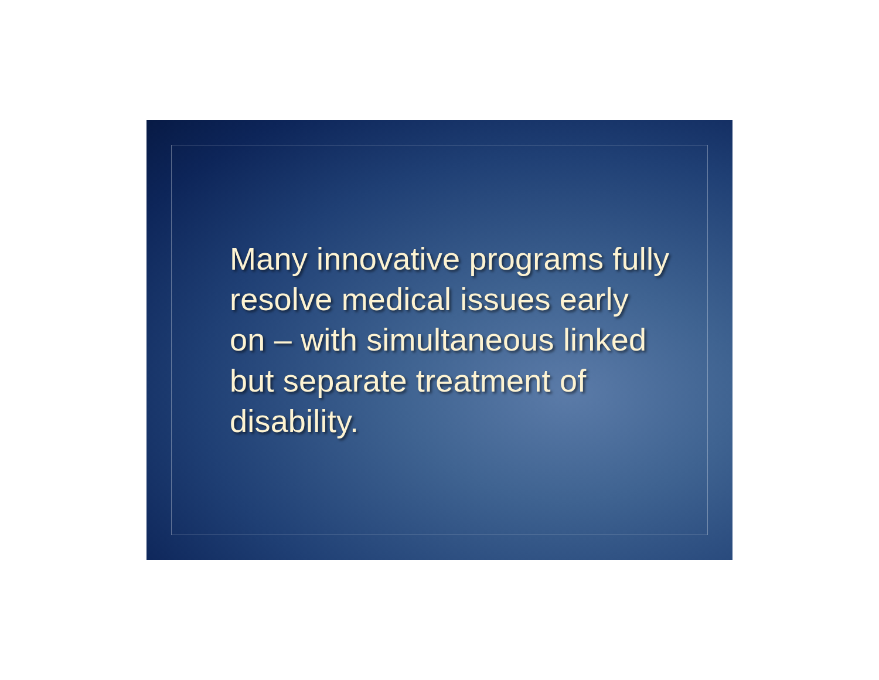Many innovative programs fully resolve medical issues early on – with simultaneous linked but separate treatment of disability.